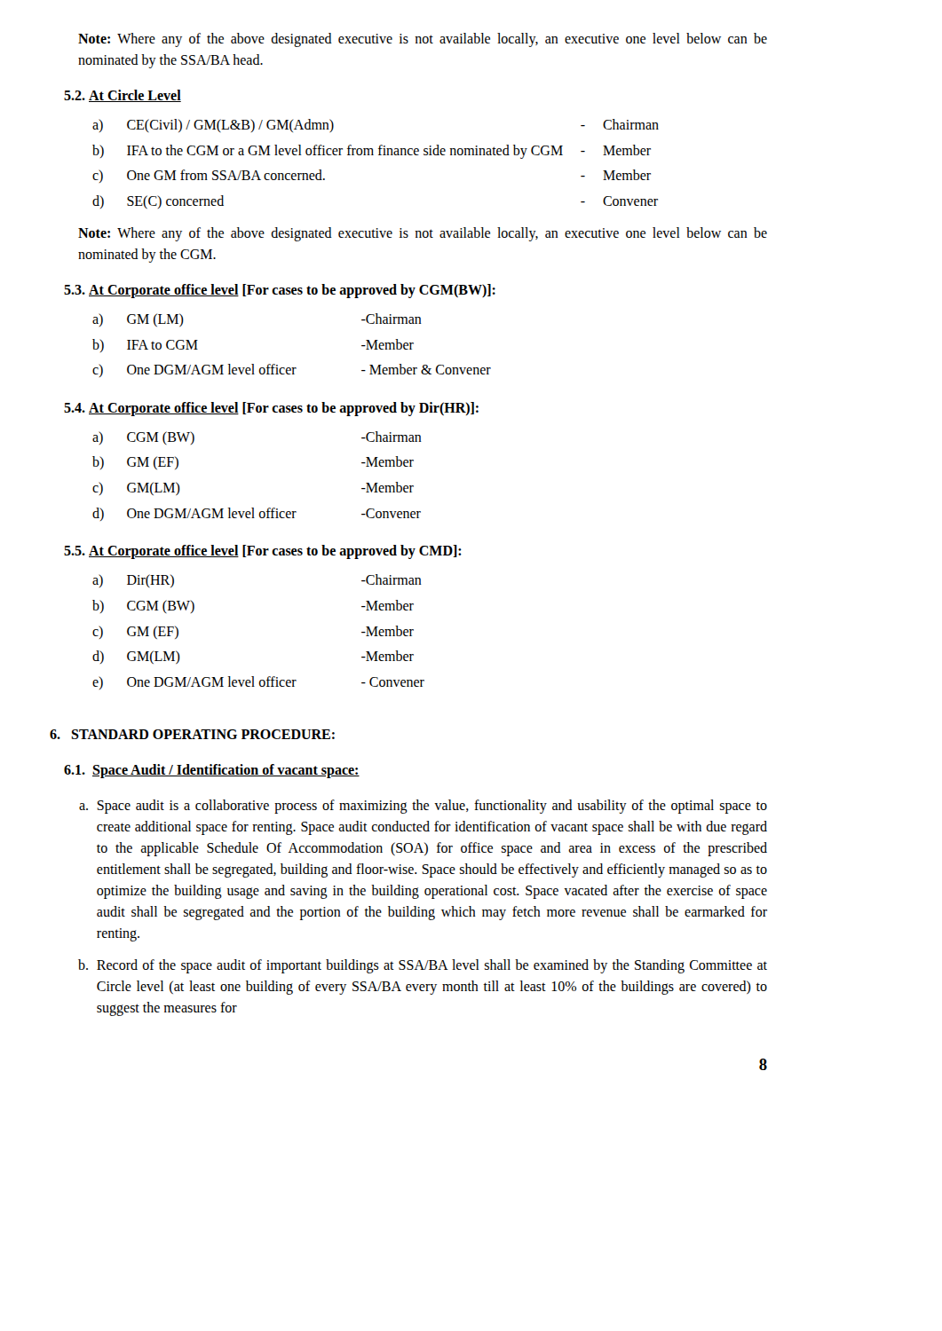Note: Where any of the above designated executive is not available locally, an executive one level below can be nominated by the SSA/BA head.
5.2. At Circle Level
| a) | CE(Civil) / GM(L&B) / GM(Admn) | - | Chairman |
| b) | IFA to the CGM or a GM level officer from finance side nominated by CGM | - | Member |
| c) | One GM from SSA/BA concerned. | - | Member |
| d) | SE(C) concerned | - | Convener |
Note: Where any of the above designated executive is not available locally, an executive one level below can be nominated by the CGM.
5.3. At Corporate office level [For cases to be approved by CGM(BW)]:
| a) | GM (LM) | -Chairman |
| b) | IFA to CGM | -Member |
| c) | One DGM/AGM level officer | - Member & Convener |
5.4. At Corporate office level [For cases to be approved by Dir(HR)]:
| a) | CGM (BW) | -Chairman |
| b) | GM (EF) | -Member |
| c) | GM(LM) | -Member |
| d) | One DGM/AGM level officer | -Convener |
5.5. At Corporate office level [For cases to be approved by CMD]:
| a) | Dir(HR) | -Chairman |
| b) | CGM (BW) | -Member |
| c) | GM (EF) | -Member |
| d) | GM(LM) | -Member |
| e) | One DGM/AGM level officer | - Convener |
6. STANDARD OPERATING PROCEDURE:
6.1. Space Audit / Identification of vacant space:
Space audit is a collaborative process of maximizing the value, functionality and usability of the optimal space to create additional space for renting. Space audit conducted for identification of vacant space shall be with due regard to the applicable Schedule Of Accommodation (SOA) for office space and area in excess of the prescribed entitlement shall be segregated, building and floor-wise. Space should be effectively and efficiently managed so as to optimize the building usage and saving in the building operational cost. Space vacated after the exercise of space audit shall be segregated and the portion of the building which may fetch more revenue shall be earmarked for renting.
Record of the space audit of important buildings at SSA/BA level shall be examined by the Standing Committee at Circle level (at least one building of every SSA/BA every month till at least 10% of the buildings are covered) to suggest the measures for
8